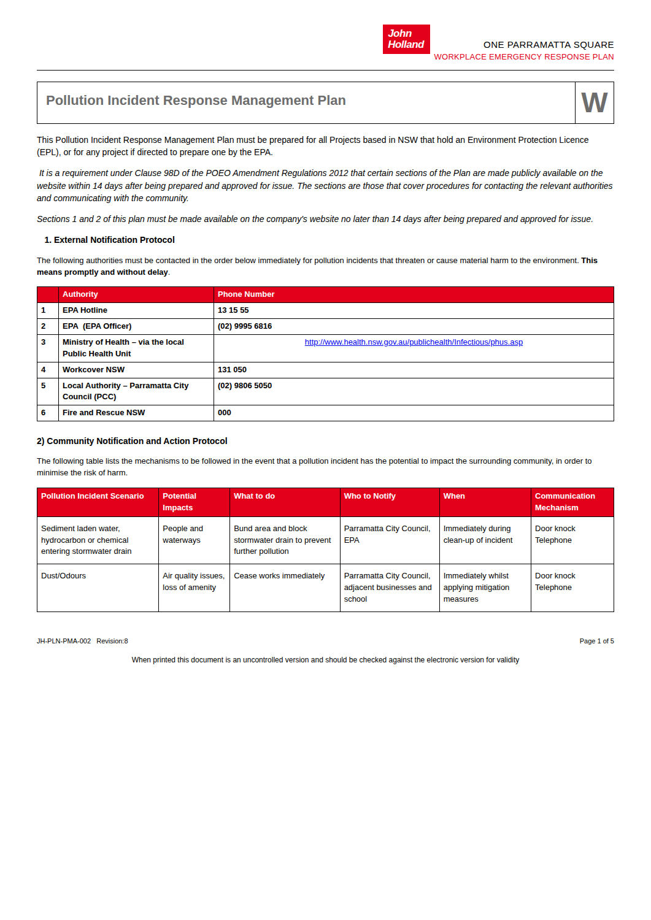John
Holland
ONE PARRAMATTA SQUARE
WORKPLACE EMERGENCY RESPONSE PLAN
Pollution Incident Response Management Plan
W
This Pollution Incident Response Management Plan must be prepared for all Projects based in NSW that hold an Environment Protection Licence (EPL), or for any project if directed to prepare one by the EPA.
It is a requirement under Clause 98D of the POEO Amendment Regulations 2012 that certain sections of the Plan are made publicly available on the website within 14 days after being prepared and approved for issue. The sections are those that cover procedures for contacting the relevant authorities and communicating with the community.
Sections 1 and 2 of this plan must be made available on the company's website no later than 14 days after being prepared and approved for issue.
External Notification Protocol
The following authorities must be contacted in the order below immediately for pollution incidents that threaten or cause material harm to the environment. This means promptly and without delay.
| | Authority | Phone Number |
| --- | --- | --- |
| 1 | EPA Hotline | 13 15 55 |
| 2 | EPA (EPA Officer) | (02) 9995 6816 |
| 3 | Ministry of Health – via the local Public Health Unit | http://www.health.nsw.gov.au/publichealth/Infectious/phus.asp |
| 4 | Workcover NSW | 131 050 |
| 5 | Local Authority – Parramatta City Council (PCC) | (02) 9806 5050 |
| 6 | Fire and Rescue NSW | 000 |
2) Community Notification and Action Protocol
The following table lists the mechanisms to be followed in the event that a pollution incident has the potential to impact the surrounding community, in order to minimise the risk of harm.
| Pollution Incident Scenario | Potential Impacts | What to do | Who to Notify | When | Communication Mechanism |
| --- | --- | --- | --- | --- | --- |
| Sediment laden water, hydrocarbon or chemical entering stormwater drain | People and waterways | Bund area and block stormwater drain to prevent further pollution | Parramatta City Council, EPA | Immediately during clean-up of incident | Door knock Telephone |
| Dust/Odours | Air quality issues, loss of amenity | Cease works immediately | Parramatta City Council, adjacent businesses and school | Immediately whilst applying mitigation measures | Door knock Telephone |
JH-PLN-PMA-002 Revision:8 Page 1 of 5
When printed this document is an uncontrolled version and should be checked against the electronic version for validity